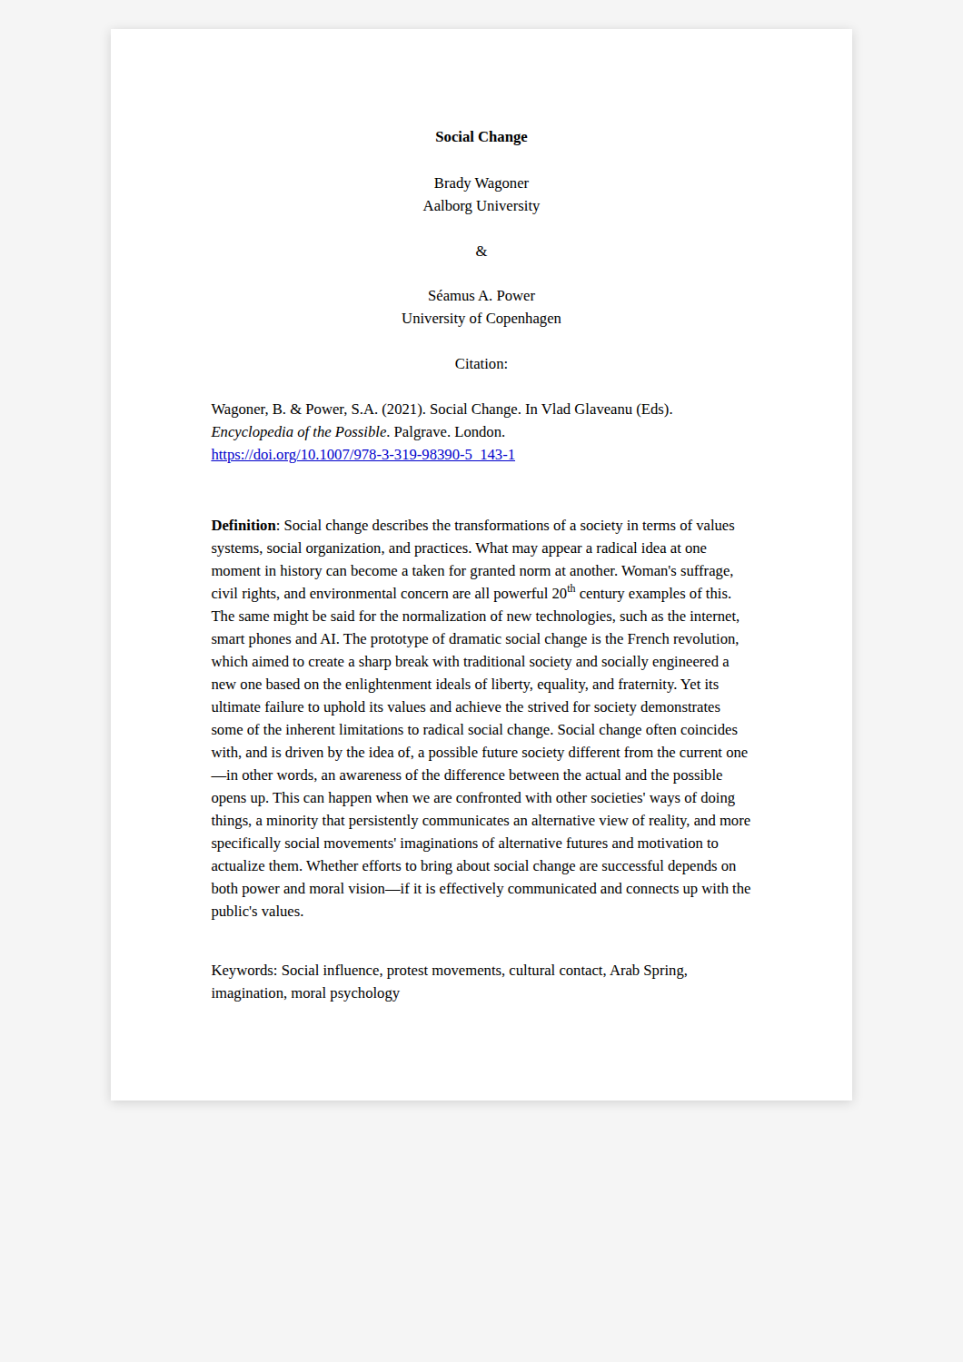Social Change
Brady Wagoner
Aalborg University
&
Séamus A. Power
University of Copenhagen
Citation:
Wagoner, B. & Power, S.A. (2021). Social Change. In Vlad Glaveanu (Eds). Encyclopedia of the Possible. Palgrave. London.
https://doi.org/10.1007/978-3-319-98390-5_143-1
Definition: Social change describes the transformations of a society in terms of values systems, social organization, and practices. What may appear a radical idea at one moment in history can become a taken for granted norm at another. Woman's suffrage, civil rights, and environmental concern are all powerful 20th century examples of this. The same might be said for the normalization of new technologies, such as the internet, smart phones and AI. The prototype of dramatic social change is the French revolution, which aimed to create a sharp break with traditional society and socially engineered a new one based on the enlightenment ideals of liberty, equality, and fraternity. Yet its ultimate failure to uphold its values and achieve the strived for society demonstrates some of the inherent limitations to radical social change. Social change often coincides with, and is driven by the idea of, a possible future society different from the current one—in other words, an awareness of the difference between the actual and the possible opens up. This can happen when we are confronted with other societies' ways of doing things, a minority that persistently communicates an alternative view of reality, and more specifically social movements' imaginations of alternative futures and motivation to actualize them. Whether efforts to bring about social change are successful depends on both power and moral vision—if it is effectively communicated and connects up with the public's values.
Keywords: Social influence, protest movements, cultural contact, Arab Spring, imagination, moral psychology